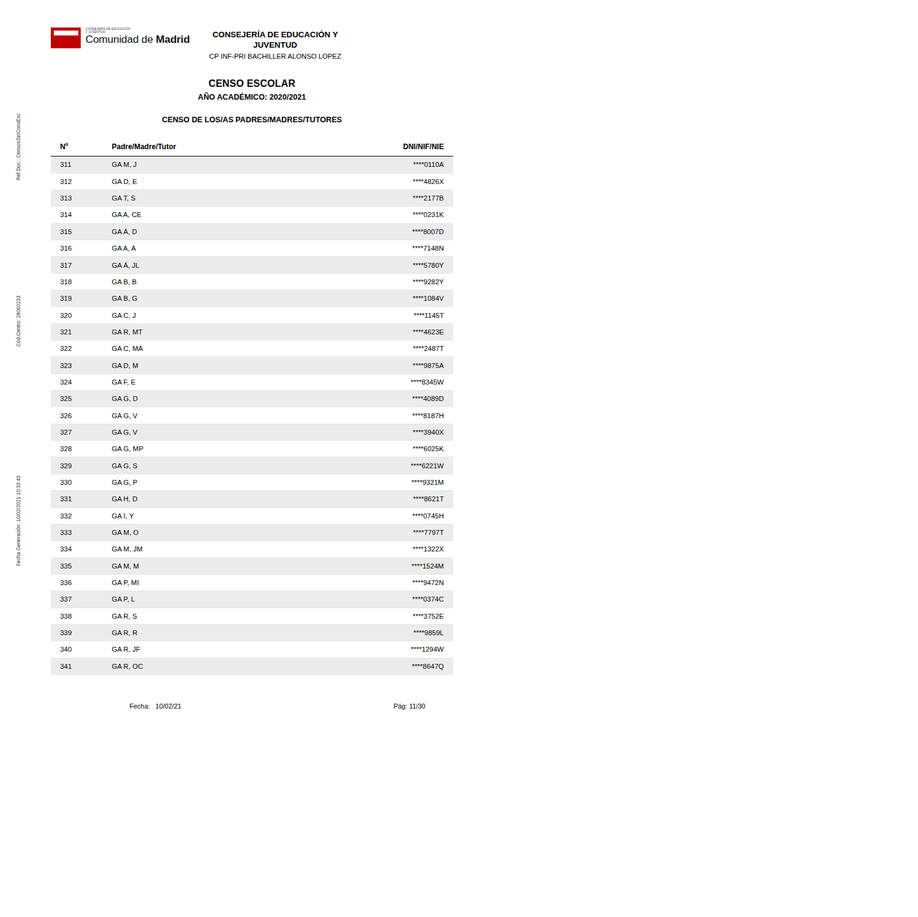Ref.Doc.: CensosSinConsEsc
Cód.Centro: 28060233
Fecha Generación: 10/02/2021 10:33:43
Consejería de Educación
y Juventud
Comunidad de Madrid
CONSEJERÍA DE EDUCACIÓN Y
JUVENTUD
CP INF-PRI BACHILLER ALONSO LOPEZ
CENSO ESCOLAR
AÑO ACADÉMICO: 2020/2021
CENSO DE LOS/AS PADRES/MADRES/TUTORES
| Nº | Padre/Madre/Tutor | DNI/NIF/NIE |
| --- | --- | --- |
| 311 | GA M, J | ****0110A |
| 312 | GA D, E | ****4826X |
| 313 | GA T, S | ****2177B |
| 314 | GA A, CE | ****0231K |
| 315 | GA Á, D | ****8007D |
| 316 | GA A, A | ****7148N |
| 317 | GA Á, JL | ****5780Y |
| 318 | GA B, B | ****9282Y |
| 319 | GA B, G | ****1084V |
| 320 | GA C, J | ****1145T |
| 321 | GA R, MT | ****4623E |
| 322 | GA C, MÁ | ****2487T |
| 323 | GA D, M | ****9875A |
| 324 | GA F, E | ****8345W |
| 325 | GA G, D | ****4089D |
| 326 | GA G, V | ****8187H |
| 327 | GA G, V | ****3940X |
| 328 | GA G, MP | ****6025K |
| 329 | GA G, S | ****6221W |
| 330 | GA G, P | ****9321M |
| 331 | GA H, D | ****8621T |
| 332 | GA I, Y | ****0745H |
| 333 | GA M, O | ****7797T |
| 334 | GA M, JM | ****1322X |
| 335 | GA M, M | ****1524M |
| 336 | GA P, MI | ****9472N |
| 337 | GA P, L | ****0374C |
| 338 | GA R, S | ****3752E |
| 339 | GA R, R | ****9859L |
| 340 | GA R, JF | ****1294W |
| 341 | GA R, OC | ****8647Q |
Fecha: 10/02/21
Pág: 11/30